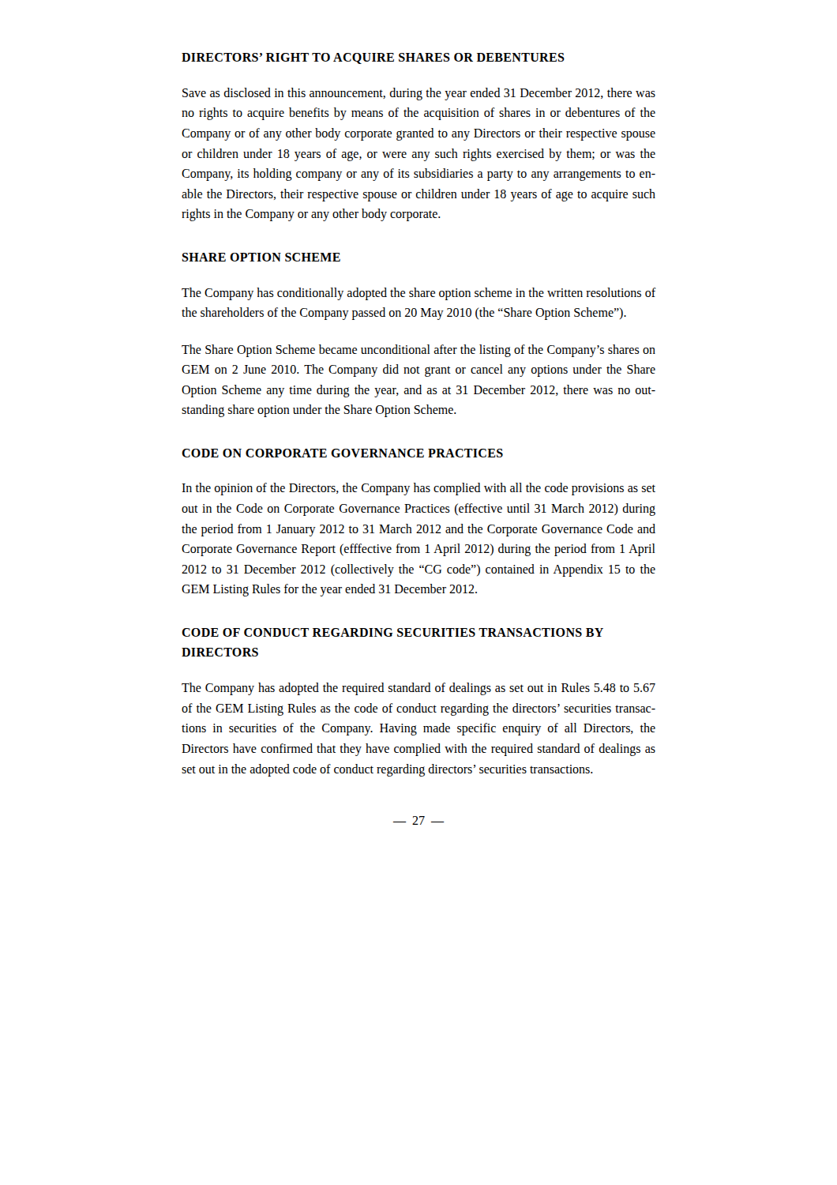Directors’ Right to Acquire Shares or Debentures
Save as disclosed in this announcement, during the year ended 31 December 2012, there was no rights to acquire benefits by means of the acquisition of shares in or debentures of the Company or of any other body corporate granted to any Directors or their respective spouse or children under 18 years of age, or were any such rights exercised by them; or was the Company, its holding company or any of its subsidiaries a party to any arrangements to enable the Directors, their respective spouse or children under 18 years of age to acquire such rights in the Company or any other body corporate.
Share Option Scheme
The Company has conditionally adopted the share option scheme in the written resolutions of the shareholders of the Company passed on 20 May 2010 (the “Share Option Scheme”).
The Share Option Scheme became unconditional after the listing of the Company’s shares on GEM on 2 June 2010. The Company did not grant or cancel any options under the Share Option Scheme any time during the year, and as at 31 December 2012, there was no outstanding share option under the Share Option Scheme.
Code on Corporate Governance Practices
In the opinion of the Directors, the Company has complied with all the code provisions as set out in the Code on Corporate Governance Practices (effective until 31 March 2012) during the period from 1 January 2012 to 31 March 2012 and the Corporate Governance Code and Corporate Governance Report (efffective from 1 April 2012) during the period from 1 April 2012 to 31 December 2012 (collectively the “CG code”) contained in Appendix 15 to the GEM Listing Rules for the year ended 31 December 2012.
Code of Conduct Regarding Securities Transactions by Directors
The Company has adopted the required standard of dealings as set out in Rules 5.48 to 5.67 of the GEM Listing Rules as the code of conduct regarding the directors’ securities transactions in securities of the Company. Having made specific enquiry of all Directors, the Directors have confirmed that they have complied with the required standard of dealings as set out in the adopted code of conduct regarding directors’ securities transactions.
— 27 —